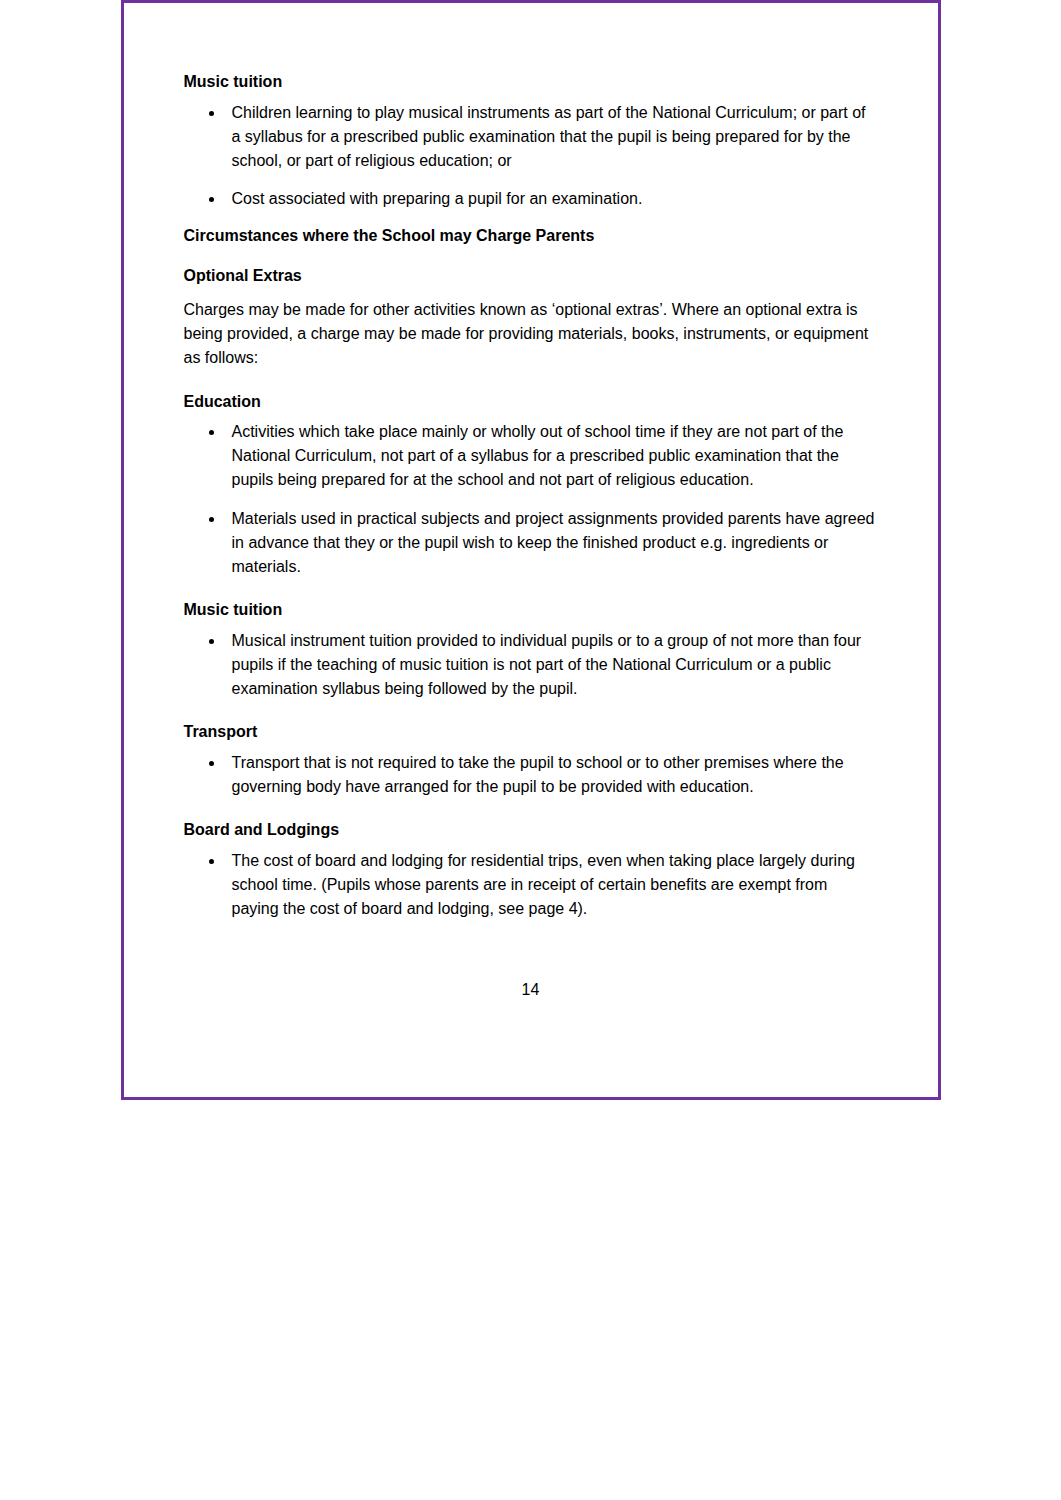Music tuition
Children learning to play musical instruments as part of the National Curriculum; or part of a syllabus for a prescribed public examination that the pupil is being prepared for by the school, or part of religious education; or
Cost associated with preparing a pupil for an examination.
Circumstances where the School may Charge Parents
Optional Extras
Charges may be made for other activities known as ‘optional extras’. Where an optional extra is being provided, a charge may be made for providing materials, books, instruments, or equipment as follows:
Education
Activities which take place mainly or wholly out of school time if they are not part of the National Curriculum, not part of a syllabus for a prescribed public examination that the pupils being prepared for at the school and not part of religious education.
Materials used in practical subjects and project assignments provided parents have agreed in advance that they or the pupil wish to keep the finished product e.g. ingredients or materials.
Music tuition
Musical instrument tuition provided to individual pupils or to a group of not more than four pupils if the teaching of music tuition is not part of the National Curriculum or a public examination syllabus being followed by the pupil.
Transport
Transport that is not required to take the pupil to school or to other premises where the governing body have arranged for the pupil to be provided with education.
Board and Lodgings
The cost of board and lodging for residential trips, even when taking place largely during school time. (Pupils whose parents are in receipt of certain benefits are exempt from paying the cost of board and lodging, see page 4).
14